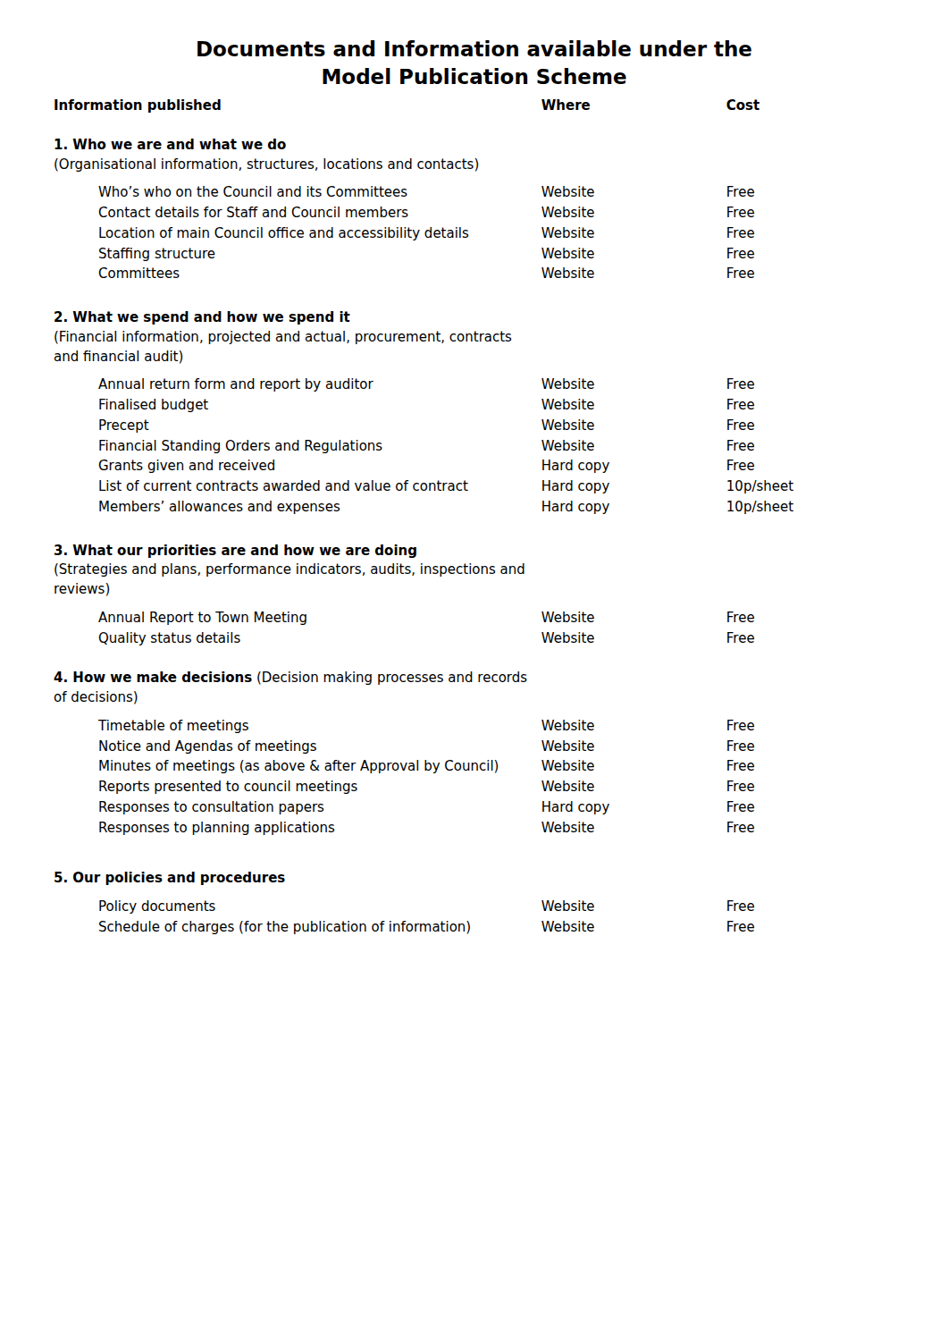Documents and Information available under theModel Publication Scheme
| Information published | Where | Cost |
| --- | --- | --- |
| 1. Who we are and what we do | | |
| (Organisational information, structures, locations and contacts) | | |
| Who’s who on the Council and its Committees | Website | Free |
| Contact details for Staff and Council members | Website | Free |
| Location of main Council office and accessibility details | Website | Free |
| Staffing structure | Website | Free |
| Committees | Website | Free |
| 2. What we spend and how we spend it | | |
| (Financial information, projected and actual, procurement, contracts and financial audit) | | |
| Annual return form and report by auditor | Website | Free |
| Finalised budget | Website | Free |
| Precept | Website | Free |
| Financial Standing Orders and Regulations | Website | Free |
| Grants given and received | Hard copy | Free |
| List of current contracts awarded and value of contract | Hard copy | 10p/sheet |
| Members’ allowances and expenses | Hard copy | 10p/sheet |
| 3. What our priorities are and how we are doing | | |
| (Strategies and plans, performance indicators, audits, inspections and reviews) | | |
| Annual Report to Town Meeting | Website | Free |
| Quality status details | Website | Free |
| 4. How we make decisions (Decision making processes and records of decisions) | | |
| Timetable of meetings | Website | Free |
| Notice and Agendas of meetings | Website | Free |
| Minutes of meetings (as above & after Approval by Council) | Website | Free |
| Reports presented to council meetings | Website | Free |
| Responses to consultation papers | Hard copy | Free |
| Responses to planning applications | Website | Free |
| 5. Our policies and procedures | | |
| Policy documents | Website | Free |
| Schedule of charges (for the publication of information) | Website | Free |